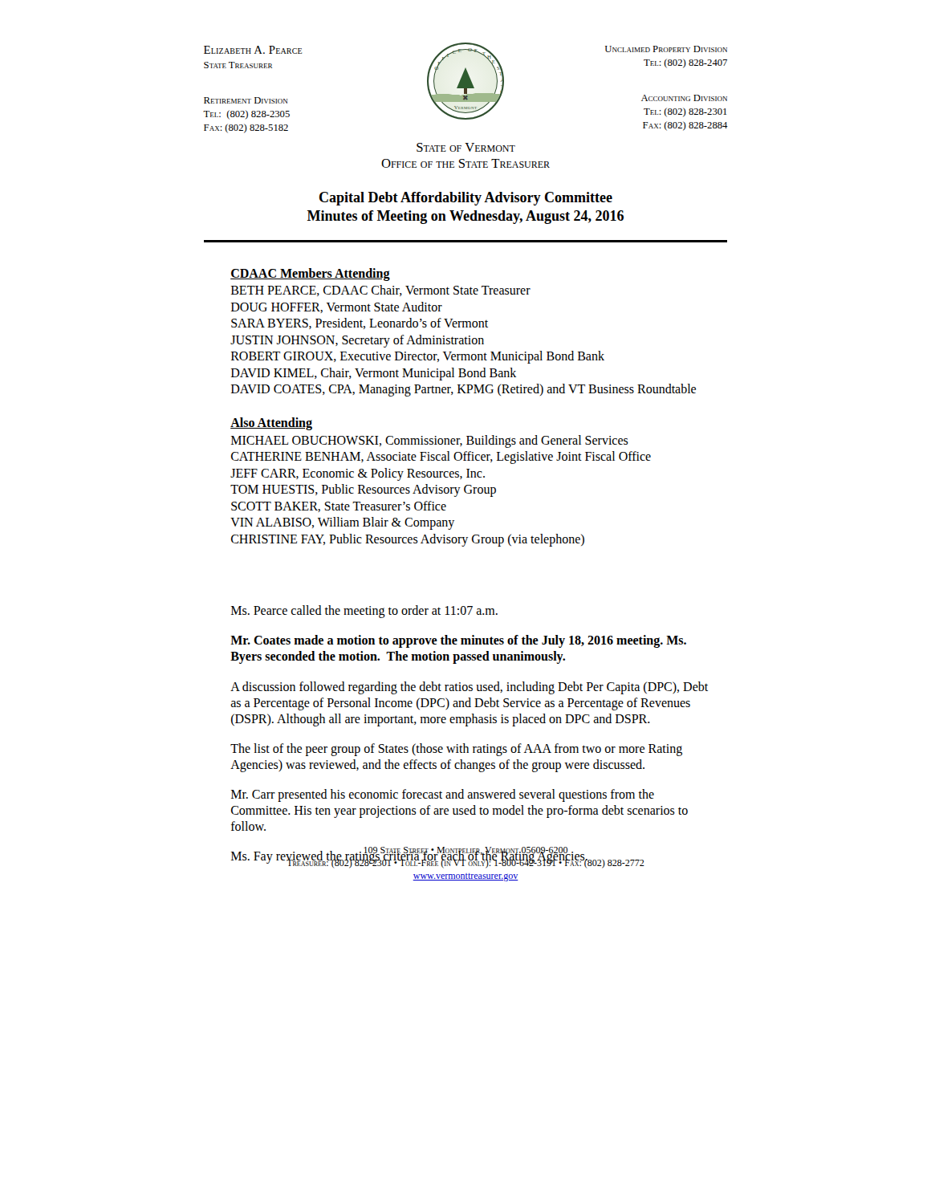| Elizabeth A. Pearce State Treasurer Retirement Division Tel: (802) 828-2305 Fax: (802) 828-5182 | O F F I C E O F T H E S T A T E ✖ Vermont | Unclaimed Property Division Tel: (802) 828-2407 Accounting Division Tel: (802) 828-2301 Fax: (802) 828-2884 |
State of Vermont
Office of the State Treasurer
Capital Debt Affordability Advisory Committee
Minutes of Meeting on Wednesday, August 24, 2016
CDAAC Members Attending
BETH PEARCE, CDAAC Chair, Vermont State Treasurer
DOUG HOFFER, Vermont State Auditor
SARA BYERS, President, Leonardo’s of Vermont
JUSTIN JOHNSON, Secretary of Administration
ROBERT GIROUX, Executive Director, Vermont Municipal Bond Bank
DAVID KIMEL, Chair, Vermont Municipal Bond Bank
DAVID COATES, CPA, Managing Partner, KPMG (Retired) and VT Business Roundtable
Also Attending
MICHAEL OBUCHOWSKI, Commissioner, Buildings and General Services
CATHERINE BENHAM, Associate Fiscal Officer, Legislative Joint Fiscal Office
JEFF CARR, Economic & Policy Resources, Inc.
TOM HUESTIS, Public Resources Advisory Group
SCOTT BAKER, State Treasurer’s Office
VIN ALABISO, William Blair & Company
CHRISTINE FAY, Public Resources Advisory Group (via telephone)
Ms. Pearce called the meeting to order at 11:07 a.m.
Mr. Coates made a motion to approve the minutes of the July 18, 2016 meeting. Ms. Byers seconded the motion. The motion passed unanimously.
A discussion followed regarding the debt ratios used, including Debt Per Capita (DPC), Debt as a Percentage of Personal Income (DPC) and Debt Service as a Percentage of Revenues (DSPR). Although all are important, more emphasis is placed on DPC and DSPR.
The list of the peer group of States (those with ratings of AAA from two or more Rating Agencies) was reviewed, and the effects of changes of the group were discussed.
Mr. Carr presented his economic forecast and answered several questions from the Committee. His ten year projections of are used to model the pro-forma debt scenarios to follow.
Ms. Fay reviewed the ratings criteria for each of the Rating Agencies.
109 State Street • Montpelier, Vermont 05609-6200
Treasurer: (802) 828-2301 • Toll-Free (in VT only): 1-800-642-3191 • Fax: (802) 828-2772
www.vermonttreasurer.gov